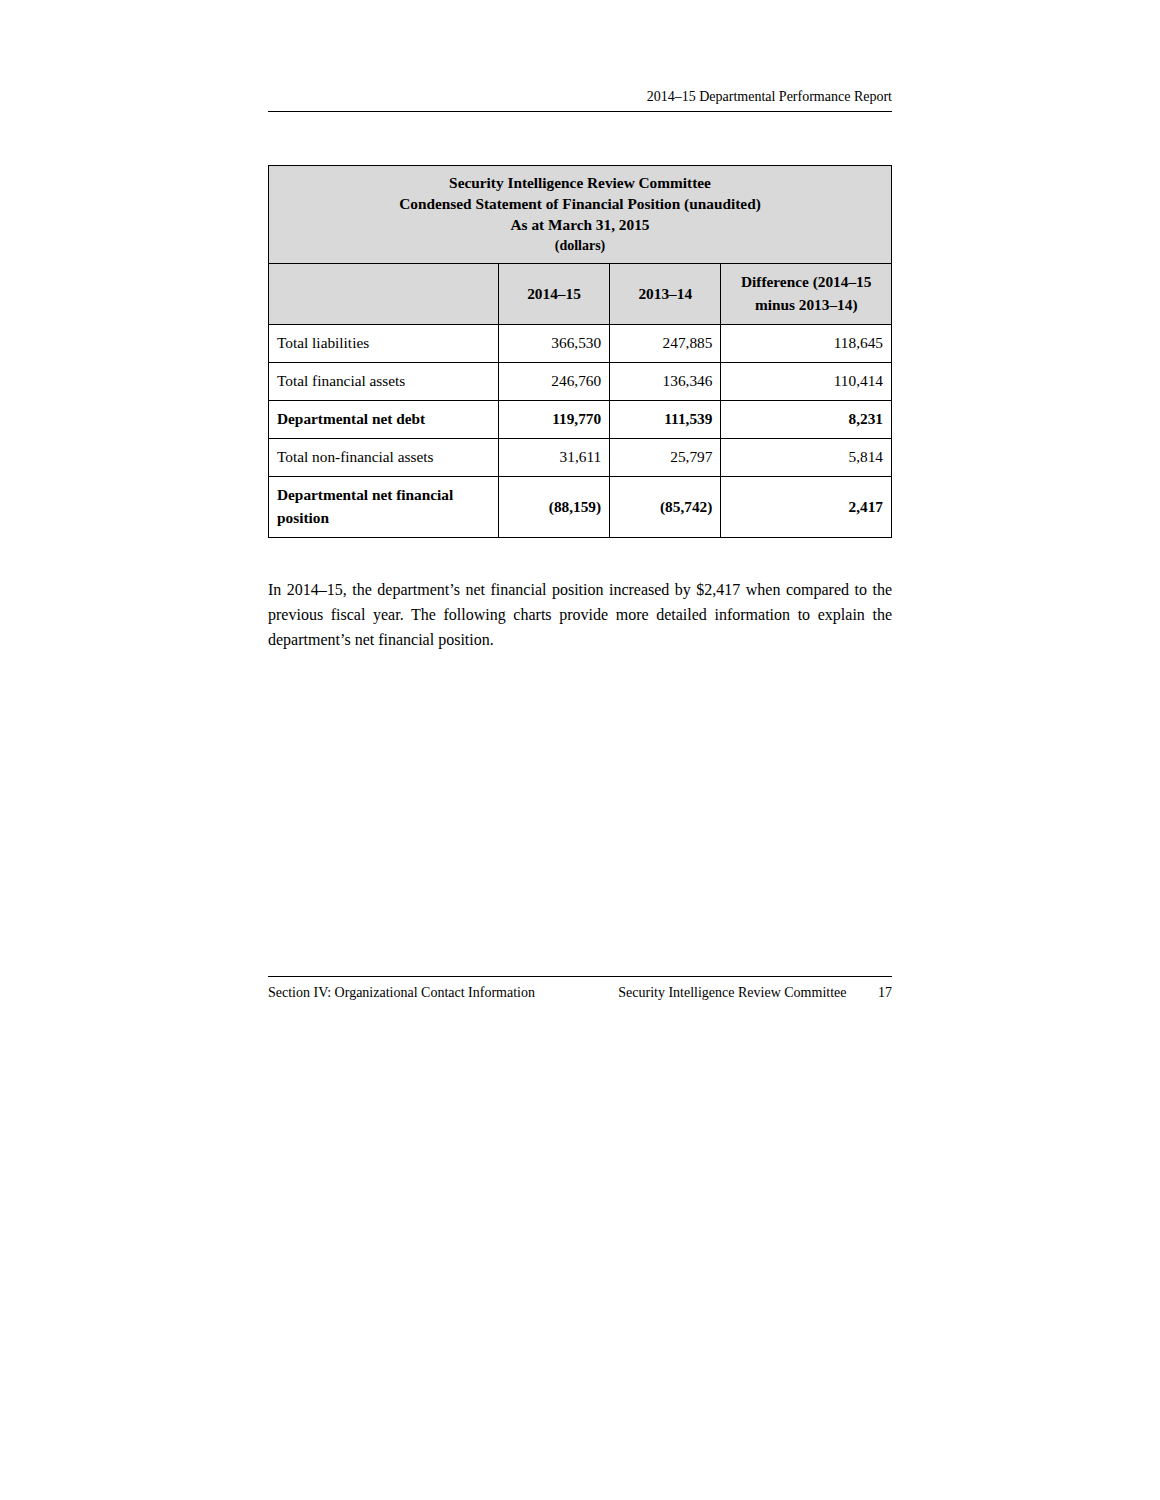2014–15 Departmental Performance Report
| Security Intelligence Review Committee Condensed Statement of Financial Position (unaudited) As at March 31, 2015 (dollars) |
| | 2014–15 | 2013–14 | Difference (2014–15 minus 2013–14) |
| Total liabilities | 366,530 | 247,885 | 118,645 |
| Total financial assets | 246,760 | 136,346 | 110,414 |
| Departmental net debt | 119,770 | 111,539 | 8,231 |
| Total non-financial assets | 31,611 | 25,797 | 5,814 |
| Departmental net financial position | (88,159) | (85,742) | 2,417 |
In 2014–15, the department’s net financial position increased by $2,417 when compared to the previous fiscal year. The following charts provide more detailed information to explain the department’s net financial position.
Section IV: Organizational Contact Information
Security Intelligence Review Committee 17